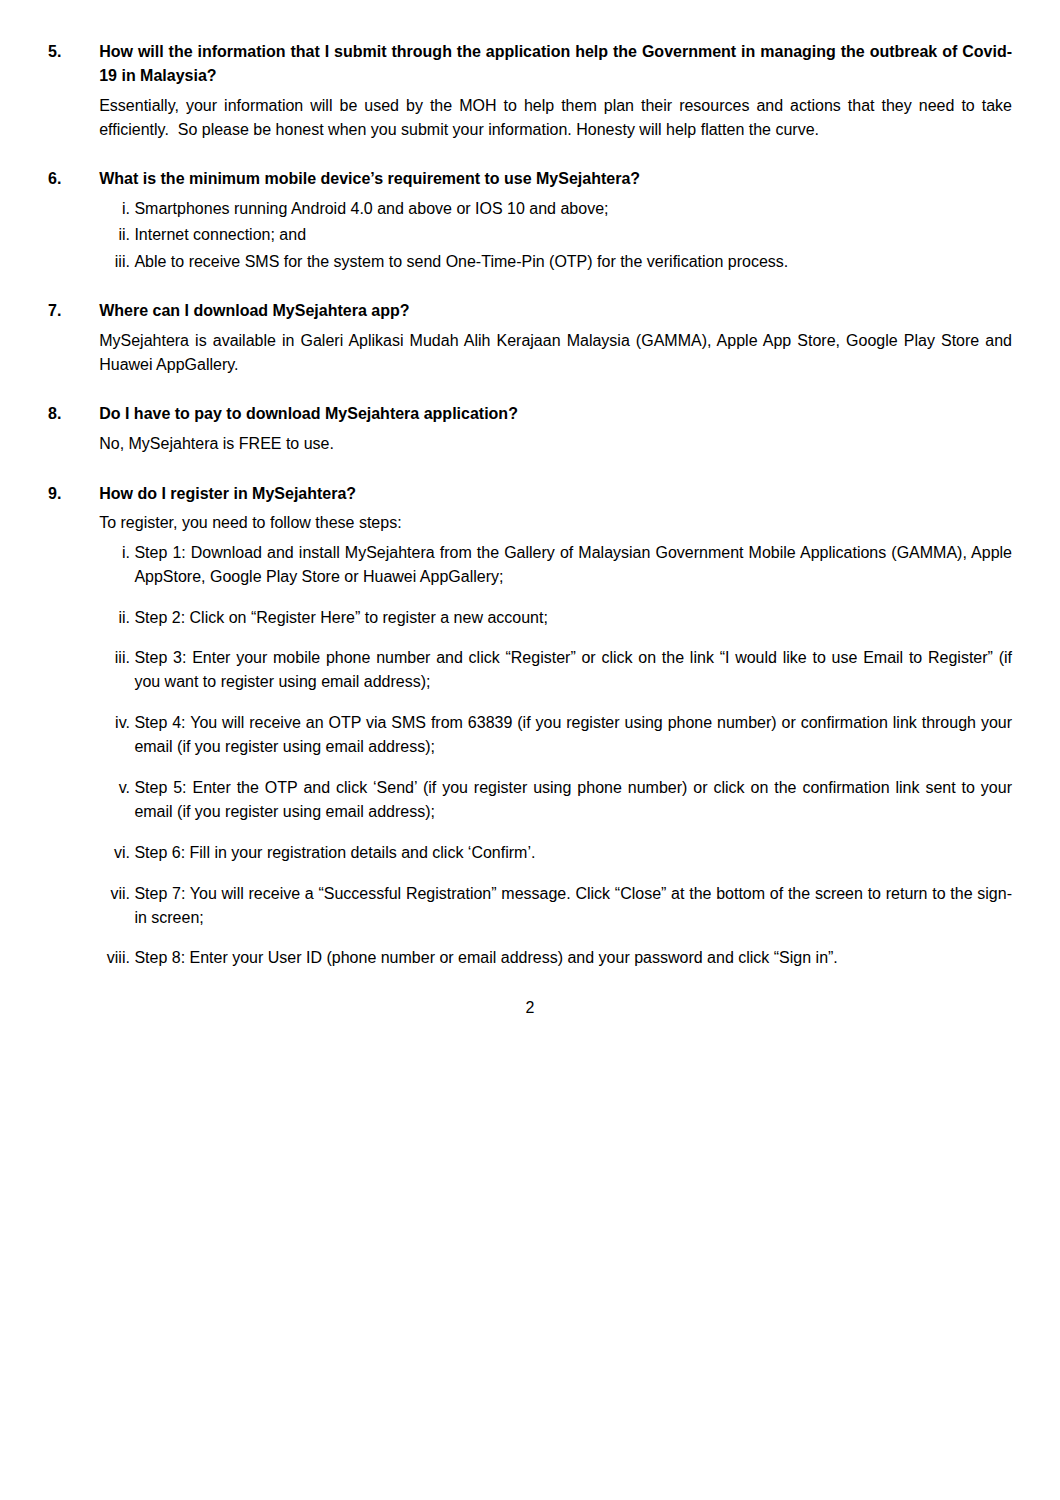5. How will the information that I submit through the application help the Government in managing the outbreak of Covid-19 in Malaysia?
Essentially, your information will be used by the MOH to help them plan their resources and actions that they need to take efficiently. So please be honest when you submit your information. Honesty will help flatten the curve.
6. What is the minimum mobile device’s requirement to use MySejahtera?
Smartphones running Android 4.0 and above or IOS 10 and above;
Internet connection; and
Able to receive SMS for the system to send One-Time-Pin (OTP) for the verification process.
7. Where can I download MySejahtera app?
MySejahtera is available in Galeri Aplikasi Mudah Alih Kerajaan Malaysia (GAMMA), Apple App Store, Google Play Store and Huawei AppGallery.
8. Do I have to pay to download MySejahtera application?
No, MySejahtera is FREE to use.
9. How do I register in MySejahtera?
To register, you need to follow these steps:
Step 1: Download and install MySejahtera from the Gallery of Malaysian Government Mobile Applications (GAMMA), Apple AppStore, Google Play Store or Huawei AppGallery;
Step 2: Click on “Register Here” to register a new account;
Step 3: Enter your mobile phone number and click “Register” or click on the link “I would like to use Email to Register” (if you want to register using email address);
Step 4: You will receive an OTP via SMS from 63839 (if you register using phone number) or confirmation link through your email (if you register using email address);
Step 5: Enter the OTP and click ‘Send’ (if you register using phone number) or click on the confirmation link sent to your email (if you register using email address);
Step 6: Fill in your registration details and click ‘Confirm’.
Step 7: You will receive a “Successful Registration” message. Click “Close” at the bottom of the screen to return to the sign-in screen;
Step 8: Enter your User ID (phone number or email address) and your password and click “Sign in”.
2